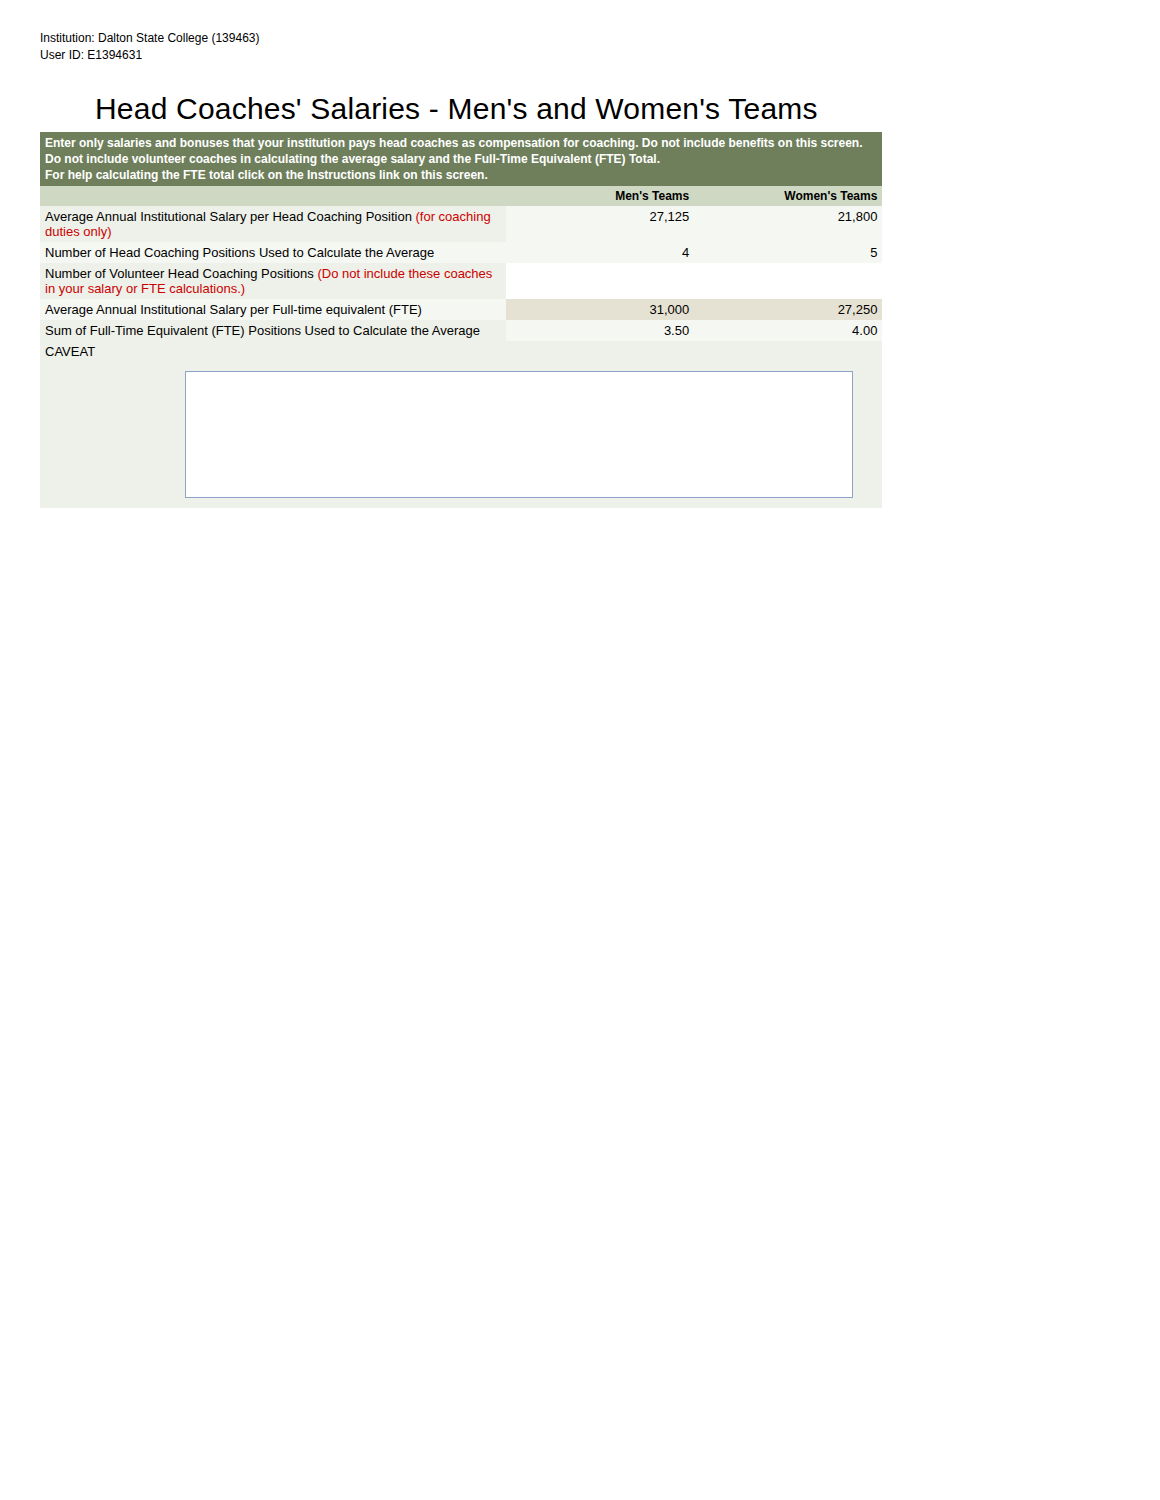Institution: Dalton State College (139463)
User ID: E1394631
Head Coaches' Salaries - Men's and Women's Teams
| Enter only salaries and bonuses that your institution pays head coaches as compensation for coaching. Do not include benefits on this screen. Do not include volunteer coaches in calculating the average salary and the Full-Time Equivalent (FTE) Total. For help calculating the FTE total click on the Instructions link on this screen. |
| | Men's Teams | Women's Teams |
| Average Annual Institutional Salary per Head Coaching Position (for coaching duties only) | 27,125 | 21,800 |
| Number of Head Coaching Positions Used to Calculate the Average | 4 | 5 |
| Number of Volunteer Head Coaching Positions (Do not include these coaches in your salary or FTE calculations.) | | |
| Average Annual Institutional Salary per Full-time equivalent (FTE) | 31,000 | 27,250 |
| Sum of Full-Time Equivalent (FTE) Positions Used to Calculate the Average | 3.50 | 4.00 |
| CAVEAT |